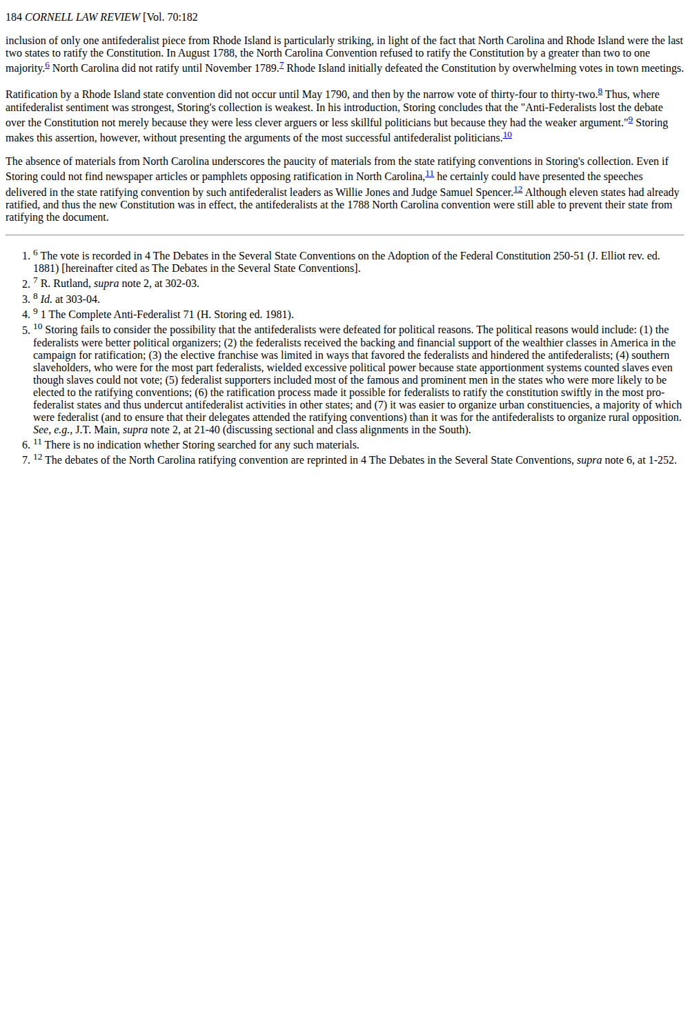184 CORNELL LAW REVIEW [Vol. 70:182
inclusion of only one antifederalist piece from Rhode Island is particularly striking, in light of the fact that North Carolina and Rhode Island were the last two states to ratify the Constitution. In August 1788, the North Carolina Convention refused to ratify the Constitution by a greater than two to one majority.6 North Carolina did not ratify until November 1789.7 Rhode Island initially defeated the Constitution by overwhelming votes in town meetings.
Ratification by a Rhode Island state convention did not occur until May 1790, and then by the narrow vote of thirty-four to thirty-two.8 Thus, where antifederalist sentiment was strongest, Storing's collection is weakest. In his introduction, Storing concludes that the "Anti-Federalists lost the debate over the Constitution not merely because they were less clever arguers or less skillful politicians but because they had the weaker argument."9 Storing makes this assertion, however, without presenting the arguments of the most successful antifederalist politicians.10
The absence of materials from North Carolina underscores the paucity of materials from the state ratifying conventions in Storing's collection. Even if Storing could not find newspaper articles or pamphlets opposing ratification in North Carolina,11 he certainly could have presented the speeches delivered in the state ratifying convention by such antifederalist leaders as Willie Jones and Judge Samuel Spencer.12 Although eleven states had already ratified, and thus the new Constitution was in effect, the antifederalists at the 1788 North Carolina convention were still able to prevent their state from ratifying the document.
6 The vote is recorded in 4 The Debates in the Several State Conventions on the Adoption of the Federal Constitution 250-51 (J. Elliot rev. ed. 1881) [hereinafter cited as The Debates in the Several State Conventions].
7 R. Rutland, supra note 2, at 302-03.
8 Id. at 303-04.
9 1 The Complete Anti-Federalist 71 (H. Storing ed. 1981).
10 Storing fails to consider the possibility that the antifederalists were defeated for political reasons. The political reasons would include: (1) the federalists were better political organizers; (2) the federalists received the backing and financial support of the wealthier classes in America in the campaign for ratification; (3) the elective franchise was limited in ways that favored the federalists and hindered the antifederalists; (4) southern slaveholders, who were for the most part federalists, wielded excessive political power because state apportionment systems counted slaves even though slaves could not vote; (5) federalist supporters included most of the famous and prominent men in the states who were more likely to be elected to the ratifying conventions; (6) the ratification process made it possible for federalists to ratify the constitution swiftly in the most pro-federalist states and thus undercut antifederalist activities in other states; and (7) it was easier to organize urban constituencies, a majority of which were federalist (and to ensure that their delegates attended the ratifying conventions) than it was for the antifederalists to organize rural opposition. See, e.g., J.T. Main, supra note 2, at 21-40 (discussing sectional and class alignments in the South).
11 There is no indication whether Storing searched for any such materials.
12 The debates of the North Carolina ratifying convention are reprinted in 4 The Debates in the Several State Conventions, supra note 6, at 1-252.